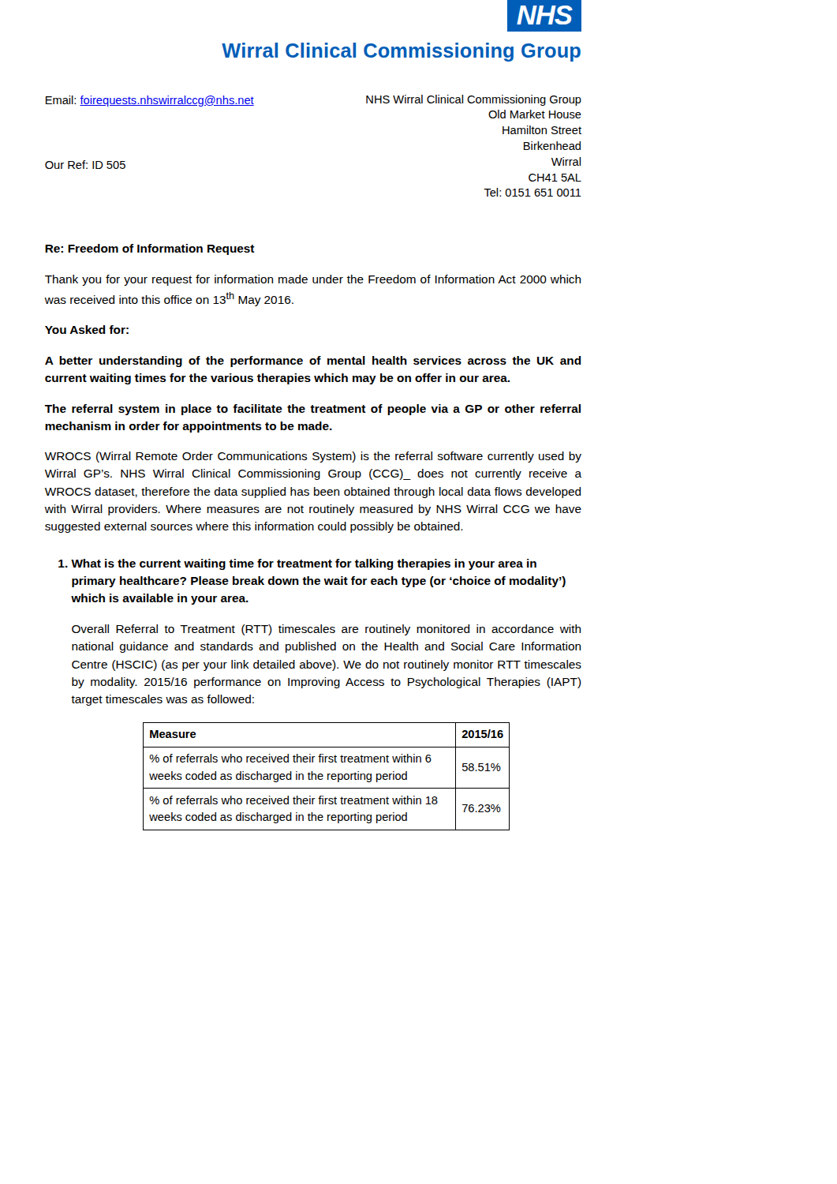NHS
Wirral Clinical Commissioning Group
Email: foirequests.nhswirralccg@nhs.net
Our Ref: ID 505
NHS Wirral Clinical Commissioning Group
Old Market House
Hamilton Street
Birkenhead
Wirral
CH41 5AL
Tel: 0151 651 0011
Re: Freedom of Information Request
Thank you for your request for information made under the Freedom of Information Act 2000 which was received into this office on 13th May 2016.
You Asked for:
A better understanding of the performance of mental health services across the UK and current waiting times for the various therapies which may be on offer in our area.
The referral system in place to facilitate the treatment of people via a GP or other referral mechanism in order for appointments to be made.
WROCS (Wirral Remote Order Communications System) is the referral software currently used by Wirral GP’s. NHS Wirral Clinical Commissioning Group (CCG)_ does not currently receive a WROCS dataset, therefore the data supplied has been obtained through local data flows developed with Wirral providers. Where measures are not routinely measured by NHS Wirral CCG we have suggested external sources where this information could possibly be obtained.
What is the current waiting time for treatment for talking therapies in your area in primary healthcare? Please break down the wait for each type (or ‘choice of modality’) which is available in your area.
Overall Referral to Treatment (RTT) timescales are routinely monitored in accordance with national guidance and standards and published on the Health and Social Care Information Centre (HSCIC) (as per your link detailed above). We do not routinely monitor RTT timescales by modality. 2015/16 performance on Improving Access to Psychological Therapies (IAPT) target timescales was as followed:
| Measure | 2015/16 |
| --- | --- |
| % of referrals who received their first treatment within 6 weeks coded as discharged in the reporting period | 58.51% |
| % of referrals who received their first treatment within 18 weeks coded as discharged in the reporting period | 76.23% |